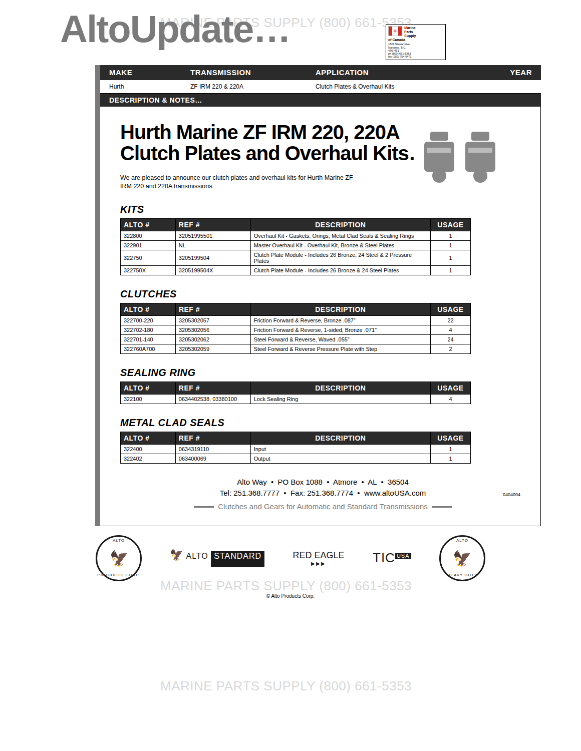MARINE PARTS SUPPLY (800) 661-5353
MARINE PARTS SUPPLY (800) 661-5353
MARINE PARTS SUPPLY (800) 661-5353
MARINE PARTS SUPPLY (800) 661-5353
MARINE PARTS SUPPLY (800) 661-5353
MARINE PARTS SUPPLY (800) 661-5353
MARINE PARTS SUPPLY (800) 661-5353
AltoUpdate…
❄
Marine
Parts
Supply
of Canada
1520 Stewart Ave
Nanaimo, B.C.
V9S 4E1
ph (800) 661-5353
fax (250) 754-9471
MAKE
TRANSMISSION
APPLICATION
YEAR
Hurth
ZF IRM 220 & 220A
Clutch Plates & Overhaul Kits
DESCRIPTION & NOTES…
Hurth Marine ZF IRM 220, 220A
Clutch Plates and Overhaul Kits…
We are pleased to announce our clutch plates and overhaul kits for Hurth Marine ZF IRM 220 and 220A transmissions.
KITS
| ALTO # | REF # | DESCRIPTION | USAGE |
| --- | --- | --- | --- |
| 322800 | 32051995501 | Overhaul Kit - Gaskets, Orings, Metal Clad Seals & Sealing Rings | 1 |
| 322901 | NL | Master Overhaul Kit - Overhaul Kit, Bronze & Steel Plates | 1 |
| 322750 | 3205199504 | Clutch Plate Module - Includes 26 Bronze, 24 Steel & 2 Pressure Plates | 1 |
| 322750X | 3205199504X | Clutch Plate Module - Includes 26 Bronze & 24 Steel Plates | 1 |
CLUTCHES
| ALTO # | REF # | DESCRIPTION | USAGE |
| --- | --- | --- | --- |
| 322700-220 | 3205302057 | Friction Forward & Reverse, Bronze .087” | 22 |
| 322702-180 | 3205302056 | Friction Forward & Reverse, 1-sided, Bronze .071” | 4 |
| 322701-140 | 3205302062 | Steel Forward & Reverse, Waved .055” | 24 |
| 322760A700 | 3205302059 | Steel Forward & Reverse Pressure Plate with Step | 2 |
SEALING RING
| ALTO # | REF # | DESCRIPTION | USAGE |
| --- | --- | --- | --- |
| 322100 | 0634402538, 03380100 | Lock Sealing Ring | 4 |
METAL CLAD SEALS
| ALTO # | REF # | DESCRIPTION | USAGE |
| --- | --- | --- | --- |
| 322400 | 0634319110 | Input | 1 |
| 322402 | 063400069 | Output | 1 |
Alto Way • PO Box 1088 • Atmore • AL • 36504
Tel: 251.368.7777 • Fax: 251.368.7774 • www.altoUSA.com
0404004
Clutches and Gears for Automatic and Standard Transmissions
ALTO
🦅
PRODUCTS CORP.
🦅ALTO STANDARD
RED EAGLE ▶▶▶
TICUSA
ALTO
🦅
HEAVY DUTY
© Alto Products Corp.